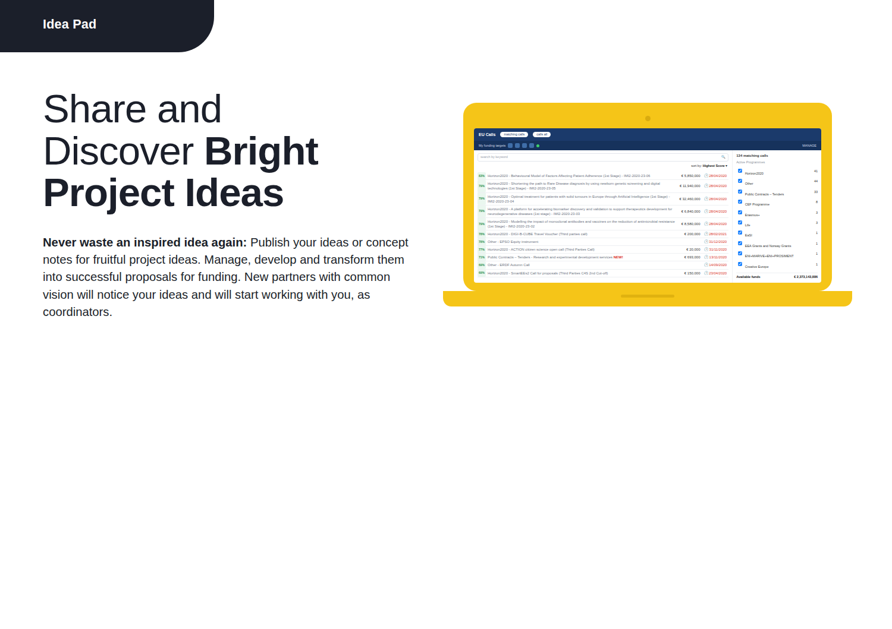Idea Pad
Share and
Discover Bright
Project Ideas
Never waste an inspired idea again: Publish your ideas or concept notes for fruitful project ideas. Manage, develop and transform them into successful proposals for funding. New partners with common vision will notice your ideas and will start working with you, as coordinators.
EU Calls matching calls calls all
My funding targets MANAGE
search by keyword 🔍
sort by: Highest Score ▾
| 83% | Horizon2020 - Behavioural Model of Factors Affecting Patient Adherence (1st Stage) - IMI2-2020-23-06 | € 5,850,000 | 🕑 28/04/2020 |
| 79% | Horizon2020 - Shortening the path to Rare Disease diagnosis by using newborn genetic screening and digital technologies (1st Stage) - IMI2-2020-23-05 | € 11,940,000 | 🕑 28/04/2020 |
| 79% | Horizon2020 - Optimal treatment for patients with solid tumours in Europe through Artificial Intelligence (1st Stage) - IMI2-2020-23-04 | € 32,460,000 | 🕑 28/04/2020 |
| 79% | Horizon2020 - A platform for accelerating biomarker discovery and validation to support therapeutics development for neurodegenerative diseases (1st stage) - IMI2-2020-23-03 | € 6,840,000 | 🕑 28/04/2020 |
| 79% | Horizon2020 - Modelling the impact of monoclonal antibodies and vaccines on the reduction of antimicrobial resistance (1st Stage) - IMI2-2020-23-02 | € 8,580,000 | 🕑 28/04/2020 |
| 78% | Horizon2020 - DIGI-B-CUBE Travel Voucher (Third parties call) | € 200,000 | 🕑 28/02/2021 |
| 78% | Other - EPSO Equity instrument | | 🕑 31/12/2020 |
| 77% | Horizon2020 - ACTION citizen science open call (Third Parties Call) | € 20,000 | 🕑 31/11/2020 |
| 71% | Public Contracts – Tenders - Research and experimental development services NEW! | € 693,000 | 🕑 13/11/2020 |
| 69% | Other - ERDF Autumn Call | | 🕑 14/09/2020 |
| 69% | Horizon2020 - SmartEEs2 Call for proposals (Third Parties C4S 2nd Cut-off) | € 150,000 | 🕑 23/04/2020 |
134 matching calls
Active Programmes
Horizon202041
Other 44
Public Contracts – Tenders 33
CEF Programme 8
Erasmus+3
Life 3
EaSI 1
EEA Grants and Norway Grants 1
ENI+MARIVE+ENI+PROSIMENT 1
Creative Europe 1
Available funds€ 2,373,143,886